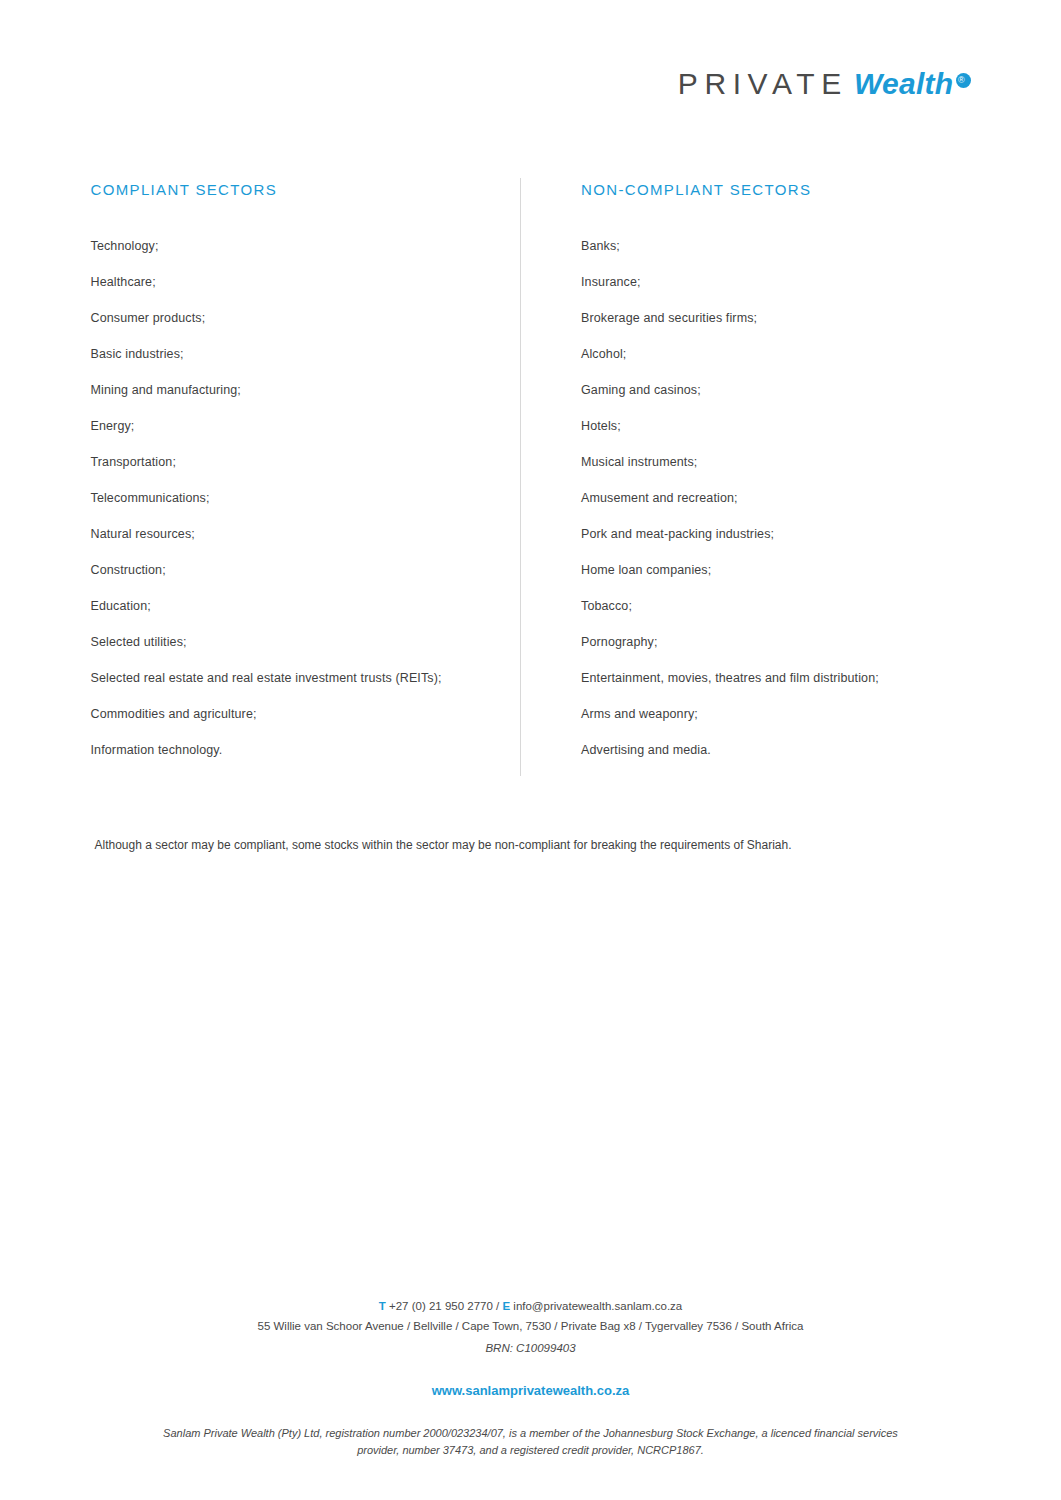PRIVATE Wealth®
Compliant sectors
Technology;
Healthcare;
Consumer products;
Basic industries;
Mining and manufacturing;
Energy;
Transportation;
Telecommunications;
Natural resources;
Construction;
Education;
Selected utilities;
Selected real estate and real estate investment trusts (REITs);
Commodities and agriculture;
Information technology.
Non-compliant sectors
Banks;
Insurance;
Brokerage and securities firms;
Alcohol;
Gaming and casinos;
Hotels;
Musical instruments;
Amusement and recreation;
Pork and meat-packing industries;
Home loan companies;
Tobacco;
Pornography;
Entertainment, movies, theatres and film distribution;
Arms and weaponry;
Advertising and media.
Although a sector may be compliant, some stocks within the sector may be non-compliant for breaking the requirements of Shariah.
T +27 (0) 21 950 2770 / E info@privatewealth.sanlam.co.za
55 Willie van Schoor Avenue / Bellville / Cape Town, 7530 / Private Bag x8 / Tygervalley 7536 / South Africa
BRN: C10099403
www.sanlamprivatewealth.co.za
Sanlam Private Wealth (Pty) Ltd, registration number 2000/023234/07, is a member of the Johannesburg Stock Exchange, a licenced financial services provider, number 37473, and a registered credit provider, NCRCP1867.